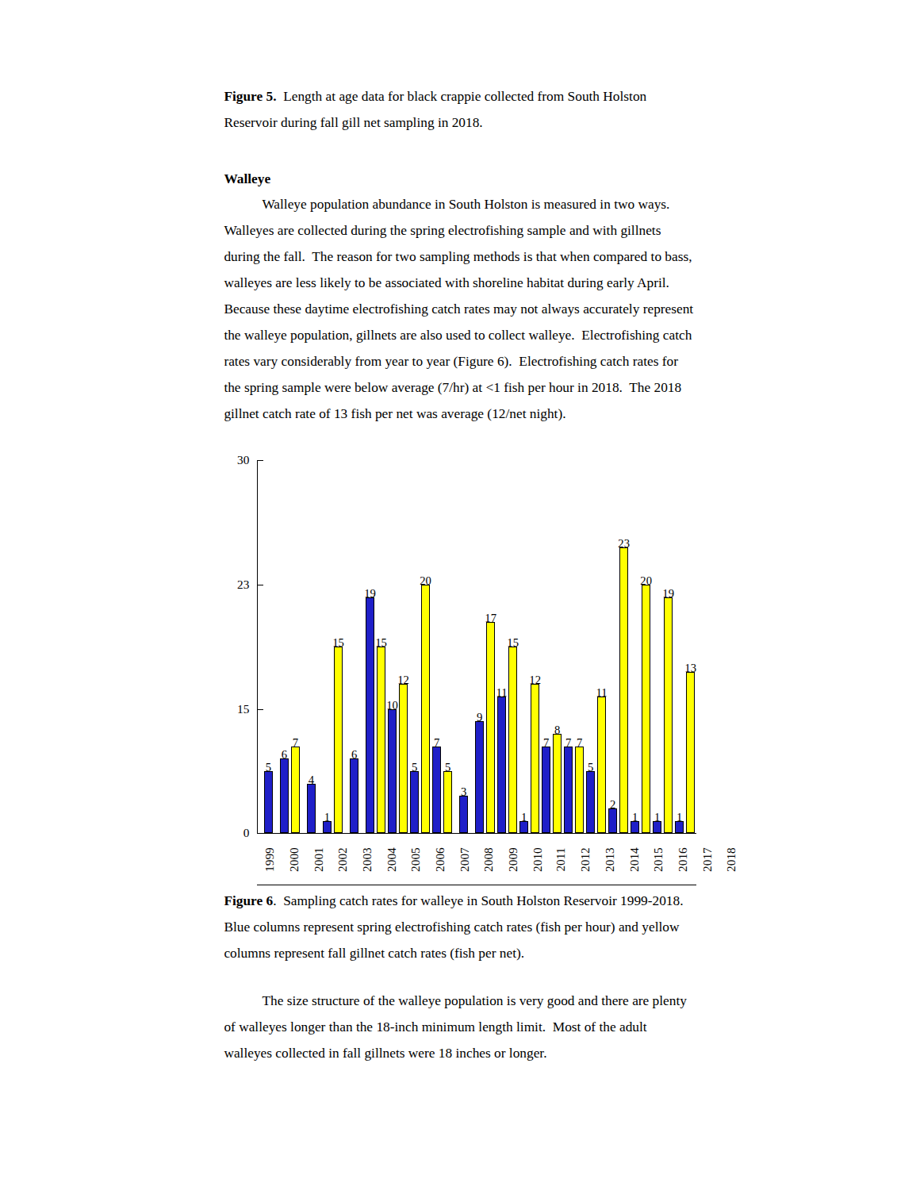Figure 5. Length at age data for black crappie collected from South Holston Reservoir during fall gill net sampling in 2018.
Walleye
Walleye population abundance in South Holston is measured in two ways. Walleyes are collected during the spring electrofishing sample and with gillnets during the fall. The reason for two sampling methods is that when compared to bass, walleyes are less likely to be associated with shoreline habitat during early April. Because these daytime electrofishing catch rates may not always accurately represent the walleye population, gillnets are also used to collect walleye. Electrofishing catch rates vary considerably from year to year (Figure 6). Electrofishing catch rates for the spring sample were below average (7/hr) at <1 fish per hour in 2018. The 2018 gillnet catch rate of 13 fish per net was average (12/net night).
30 23 15 0
5
6
7
4
1
15
6
19
15
10
12
5
20
7
5
3
9
17
11
15
1
12
7
8
7
7
5
11
2
23
1
20
1
19
1
13
1999
2000
2001
2002
2003
2004
2005
2006
2007
2008
2009
2010
2011
2012
2013
2014
2015
2016
2017
2018
Figure 6. Sampling catch rates for walleye in South Holston Reservoir 1999-2018. Blue columns represent spring electrofishing catch rates (fish per hour) and yellow columns represent fall gillnet catch rates (fish per net).
The size structure of the walleye population is very good and there are plenty of walleyes longer than the 18-inch minimum length limit. Most of the adult walleyes collected in fall gillnets were 18 inches or longer.